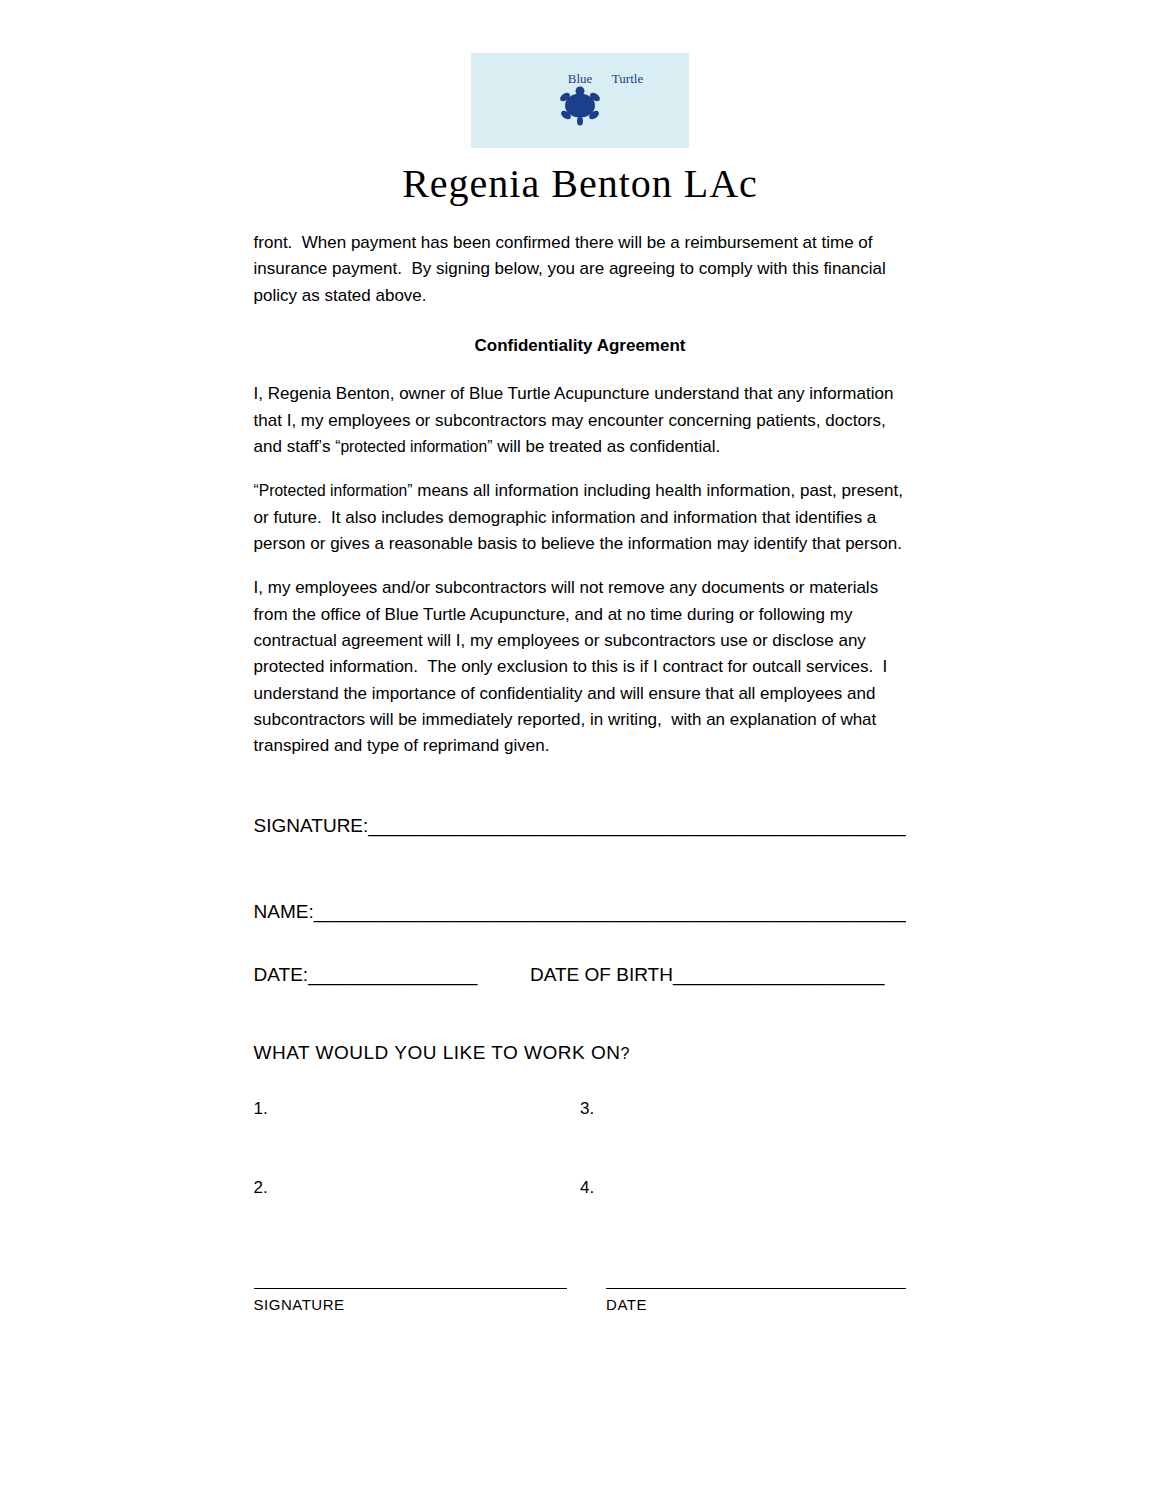Regenia Benton LAc
front. When payment has been confirmed there will be a reimbursement at time of insurance payment. By signing below, you are agreeing to comply with this financial policy as stated above.
Confidentiality Agreement
I, Regenia Benton, owner of Blue Turtle Acupuncture understand that any information that I, my employees or subcontractors may encounter concerning patients, doctors, and staff’s “protected information” will be treated as confidential.
“Protected information” means all information including health information, past, present, or future. It also includes demographic information and information that identifies a person or gives a reasonable basis to believe the information may identify that person.
I, my employees and/or subcontractors will not remove any documents or materials from the office of Blue Turtle Acupuncture, and at no time during or following my contractual agreement will I, my employees or subcontractors use or disclose any protected information. The only exclusion to this is if I contract for outcall services. I understand the importance of confidentiality and will ensure that all employees and subcontractors will be immediately reported, in writing, with an explanation of what transpired and type of reprimand given.
SIGNATURE:_______________________________________________________________
NAME:___________________________________________________________
DATE:________________
DATE OF BIRTH____________________
WHAT WOULD YOU LIKE TO WORK ON?
| 1. | 3. |
| 2. | 4. |
| SIGNATURE | | DATE |